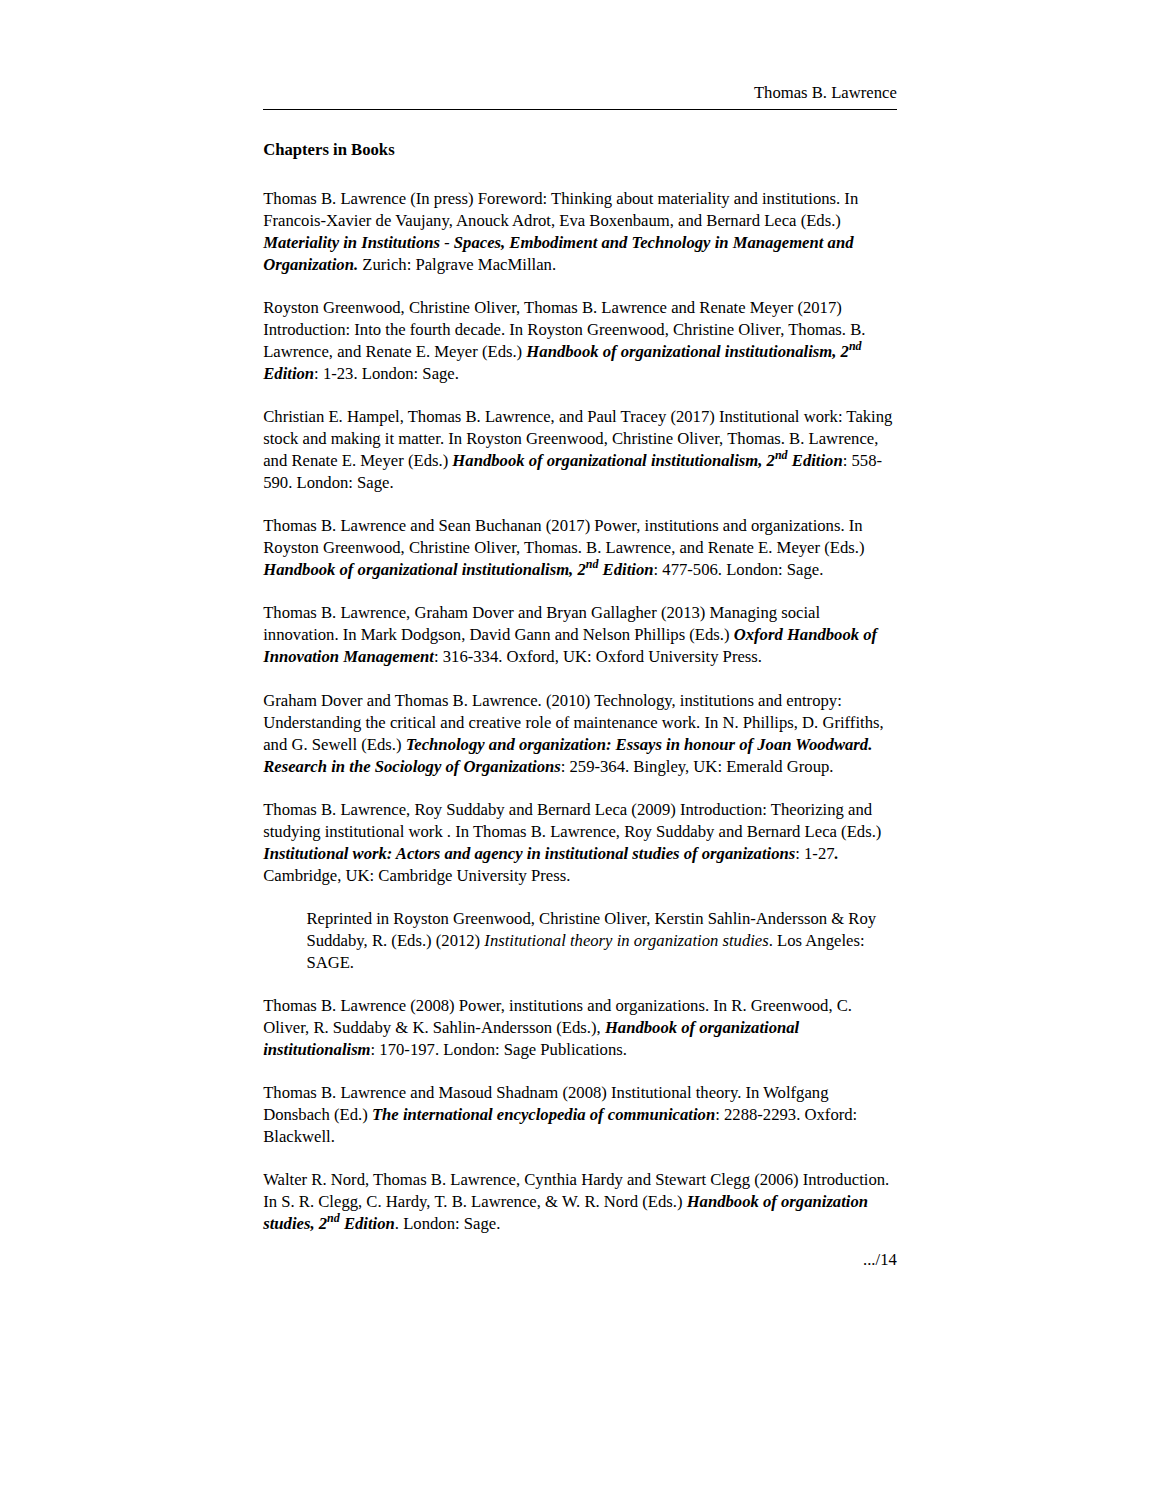Thomas B. Lawrence
Chapters in Books
Thomas B. Lawrence (In press) Foreword: Thinking about materiality and institutions. In Francois-Xavier de Vaujany, Anouck Adrot, Eva Boxenbaum, and Bernard Leca (Eds.) Materiality in Institutions - Spaces, Embodiment and Technology in Management and Organization. Zurich: Palgrave MacMillan.
Royston Greenwood, Christine Oliver, Thomas B. Lawrence and Renate Meyer (2017) Introduction: Into the fourth decade. In Royston Greenwood, Christine Oliver, Thomas. B. Lawrence, and Renate E. Meyer (Eds.) Handbook of organizational institutionalism, 2nd Edition: 1-23. London: Sage.
Christian E. Hampel, Thomas B. Lawrence, and Paul Tracey (2017) Institutional work: Taking stock and making it matter. In Royston Greenwood, Christine Oliver, Thomas. B. Lawrence, and Renate E. Meyer (Eds.) Handbook of organizational institutionalism, 2nd Edition: 558-590. London: Sage.
Thomas B. Lawrence and Sean Buchanan (2017) Power, institutions and organizations. In Royston Greenwood, Christine Oliver, Thomas. B. Lawrence, and Renate E. Meyer (Eds.) Handbook of organizational institutionalism, 2nd Edition: 477-506. London: Sage.
Thomas B. Lawrence, Graham Dover and Bryan Gallagher (2013) Managing social innovation. In Mark Dodgson, David Gann and Nelson Phillips (Eds.) Oxford Handbook of Innovation Management: 316-334. Oxford, UK: Oxford University Press.
Graham Dover and Thomas B. Lawrence. (2010) Technology, institutions and entropy: Understanding the critical and creative role of maintenance work. In N. Phillips, D. Griffiths, and G. Sewell (Eds.) Technology and organization: Essays in honour of Joan Woodward. Research in the Sociology of Organizations: 259-364. Bingley, UK: Emerald Group.
Thomas B. Lawrence, Roy Suddaby and Bernard Leca (2009) Introduction: Theorizing and studying institutional work . In Thomas B. Lawrence, Roy Suddaby and Bernard Leca (Eds.) Institutional work: Actors and agency in institutional studies of organizations: 1-27. Cambridge, UK: Cambridge University Press.
Reprinted in Royston Greenwood, Christine Oliver, Kerstin Sahlin-Andersson & Roy Suddaby, R. (Eds.) (2012) Institutional theory in organization studies. Los Angeles: SAGE.
Thomas B. Lawrence (2008) Power, institutions and organizations. In R. Greenwood, C. Oliver, R. Suddaby & K. Sahlin-Andersson (Eds.), Handbook of organizational institutionalism: 170-197. London: Sage Publications.
Thomas B. Lawrence and Masoud Shadnam (2008) Institutional theory. In Wolfgang Donsbach (Ed.) The international encyclopedia of communication: 2288-2293. Oxford: Blackwell.
Walter R. Nord, Thomas B. Lawrence, Cynthia Hardy and Stewart Clegg (2006) Introduction. In S. R. Clegg, C. Hardy, T. B. Lawrence, & W. R. Nord (Eds.) Handbook of organization studies, 2nd Edition. London: Sage.
.../14